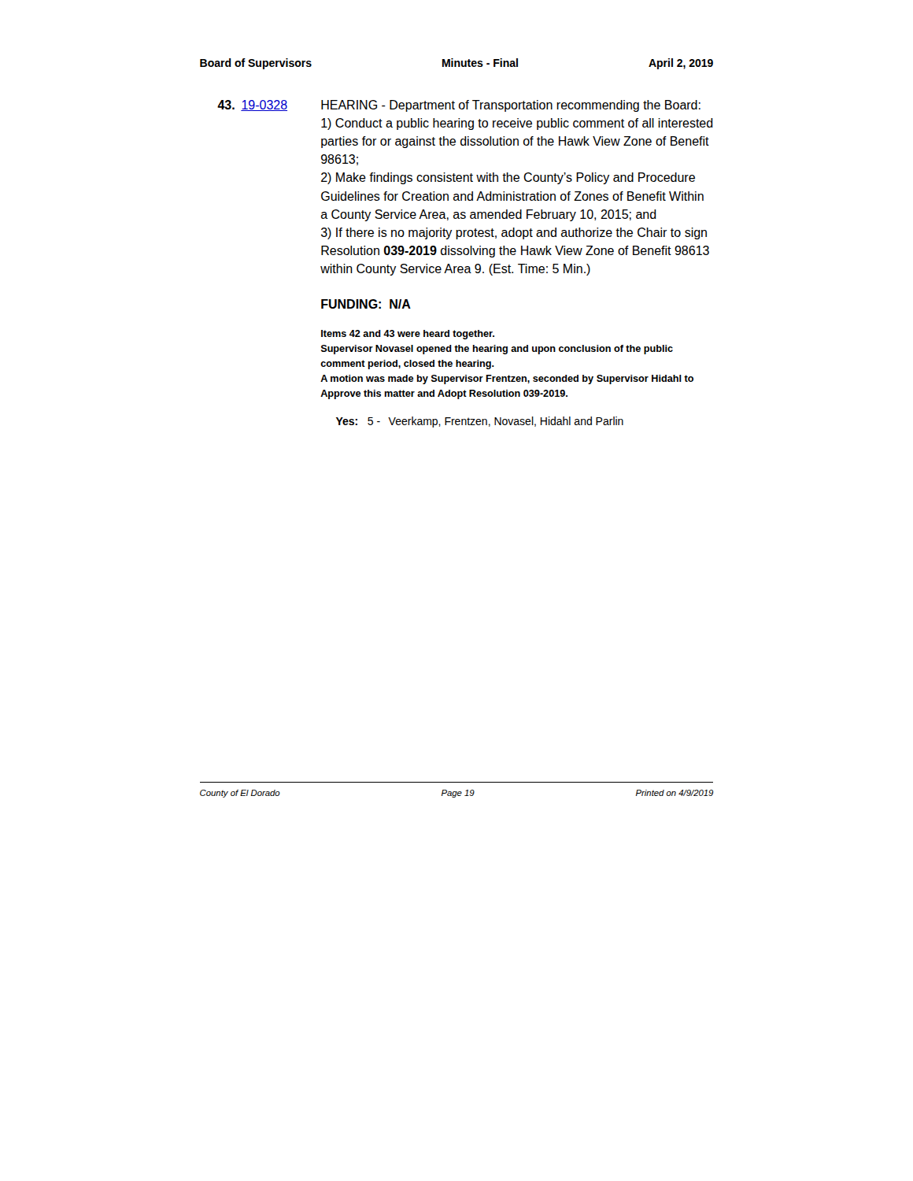Board of Supervisors
Minutes - Final
April 2, 2019
43.
19-0328
HEARING - Department of Transportation recommending the Board:
1) Conduct a public hearing to receive public comment of all interested parties for or against the dissolution of the Hawk View Zone of Benefit 98613;
2) Make findings consistent with the County’s Policy and Procedure Guidelines for Creation and Administration of Zones of Benefit Within a County Service Area, as amended February 10, 2015; and
3) If there is no majority protest, adopt and authorize the Chair to sign Resolution 039-2019 dissolving the Hawk View Zone of Benefit 98613 within County Service Area 9. (Est. Time: 5 Min.)
FUNDING: N/A
Items 42 and 43 were heard together.
Supervisor Novasel opened the hearing and upon conclusion of the public comment period, closed the hearing.
A motion was made by Supervisor Frentzen, seconded by Supervisor Hidahl to Approve this matter and Adopt Resolution 039-2019.
Yes:
5 -
Veerkamp, Frentzen, Novasel, Hidahl and Parlin
County of El Dorado
Page 19
Printed on 4/9/2019